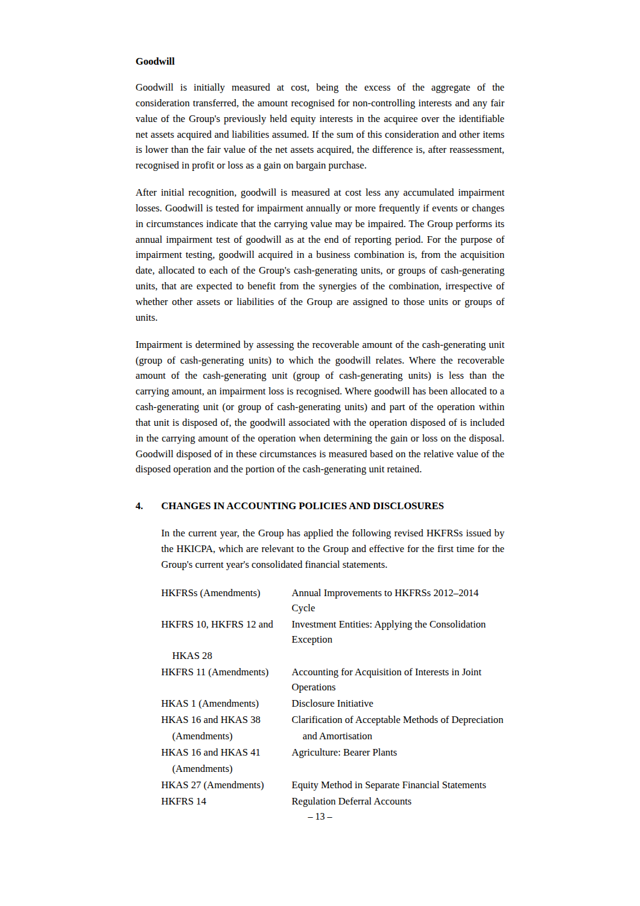Goodwill
Goodwill is initially measured at cost, being the excess of the aggregate of the consideration transferred, the amount recognised for non-controlling interests and any fair value of the Group's previously held equity interests in the acquiree over the identifiable net assets acquired and liabilities assumed. If the sum of this consideration and other items is lower than the fair value of the net assets acquired, the difference is, after reassessment, recognised in profit or loss as a gain on bargain purchase.
After initial recognition, goodwill is measured at cost less any accumulated impairment losses. Goodwill is tested for impairment annually or more frequently if events or changes in circumstances indicate that the carrying value may be impaired. The Group performs its annual impairment test of goodwill as at the end of reporting period. For the purpose of impairment testing, goodwill acquired in a business combination is, from the acquisition date, allocated to each of the Group's cash-generating units, or groups of cash-generating units, that are expected to benefit from the synergies of the combination, irrespective of whether other assets or liabilities of the Group are assigned to those units or groups of units.
Impairment is determined by assessing the recoverable amount of the cash-generating unit (group of cash-generating units) to which the goodwill relates. Where the recoverable amount of the cash-generating unit (group of cash-generating units) is less than the carrying amount, an impairment loss is recognised. Where goodwill has been allocated to a cash-generating unit (or group of cash-generating units) and part of the operation within that unit is disposed of, the goodwill associated with the operation disposed of is included in the carrying amount of the operation when determining the gain or loss on the disposal. Goodwill disposed of in these circumstances is measured based on the relative value of the disposed operation and the portion of the cash-generating unit retained.
4. CHANGES IN ACCOUNTING POLICIES AND DISCLOSURES
In the current year, the Group has applied the following revised HKFRSs issued by the HKICPA, which are relevant to the Group and effective for the first time for the Group's current year's consolidated financial statements.
| HKFRSs (Amendments) | Annual Improvements to HKFRSs 2012–2014 Cycle |
| HKFRS 10, HKFRS 12 and | Investment Entities: Applying the Consolidation Exception |
| HKAS 28 | |
| HKFRS 11 (Amendments) | Accounting for Acquisition of Interests in Joint Operations |
| HKAS 1 (Amendments) | Disclosure Initiative |
| HKAS 16 and HKAS 38 | Clarification of Acceptable Methods of Depreciation |
| (Amendments) | and Amortisation |
| HKAS 16 and HKAS 41 | Agriculture: Bearer Plants |
| (Amendments) | |
| HKAS 27 (Amendments) | Equity Method in Separate Financial Statements |
| HKFRS 14 | Regulation Deferral Accounts |
– 13 –